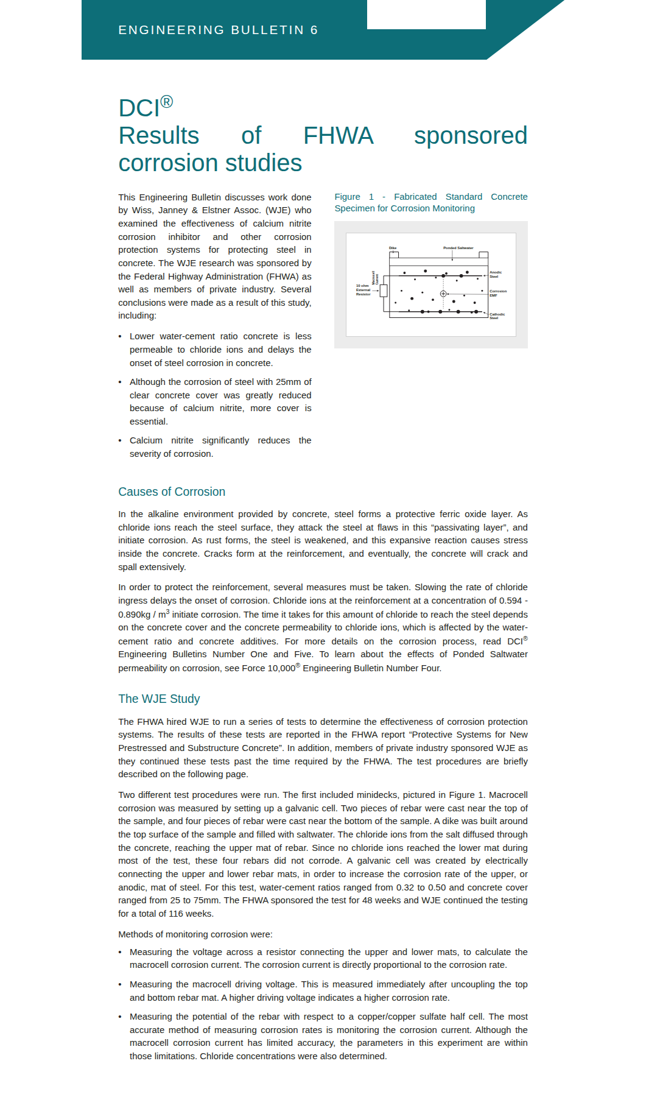Engineering Bulletin 6
DCI®
Results of FHWA sponsored corrosion studies
This Engineering Bulletin discusses work done by Wiss, Janney & Elstner Assoc. (WJE) who examined the effectiveness of calcium nitrite corrosion inhibitor and other corrosion protection systems for protecting steel in concrete. The WJE research was sponsored by the Federal Highway Administration (FHWA) as well as members of private industry. Several conclusions were made as a result of this study, including:
Lower water-cement ratio concrete is less permeable to chloride ions and delays the onset of steel corrosion in concrete.
Although the corrosion of steel with 25mm of clear concrete cover was greatly reduced because of calcium nitrite, more cover is essential.
Calcium nitrite significantly reduces the severity of corrosion.
Figure 1 - Fabricated Standard Concrete Specimen for Corrosion Monitoring
Dike Ponded Saltwater Anodic Steel Corrosion EMF Cathodic Steel 10 ohm External Resistor Macrocell Current
Causes of Corrosion
In the alkaline environment provided by concrete, steel forms a protective ferric oxide layer. As chloride ions reach the steel surface, they attack the steel at flaws in this “passivating layer”, and initiate corrosion. As rust forms, the steel is weakened, and this expansive reaction causes stress inside the concrete. Cracks form at the reinforcement, and eventually, the concrete will crack and spall extensively.
In order to protect the reinforcement, several measures must be taken. Slowing the rate of chloride ingress delays the onset of corrosion. Chloride ions at the reinforcement at a concentration of 0.594 - 0.890kg / m3 initiate corrosion. The time it takes for this amount of chloride to reach the steel depends on the concrete cover and the concrete permeability to chloride ions, which is affected by the water-cement ratio and concrete additives. For more details on the corrosion process, read DCI® Engineering Bulletins Number One and Five. To learn about the effects of Ponded Saltwater permeability on corrosion, see Force 10,000® Engineering Bulletin Number Four.
The WJE Study
The FHWA hired WJE to run a series of tests to determine the effectiveness of corrosion protection systems. The results of these tests are reported in the FHWA report “Protective Systems for New Prestressed and Substructure Concrete”. In addition, members of private industry sponsored WJE as they continued these tests past the time required by the FHWA. The test procedures are briefly described on the following page.
Two different test procedures were run. The first included minidecks, pictured in Figure 1. Macrocell corrosion was measured by setting up a galvanic cell. Two pieces of rebar were cast near the top of the sample, and four pieces of rebar were cast near the bottom of the sample. A dike was built around the top surface of the sample and filled with saltwater. The chloride ions from the salt diffused through the concrete, reaching the upper mat of rebar. Since no chloride ions reached the lower mat during most of the test, these four rebars did not corrode. A galvanic cell was created by electrically connecting the upper and lower rebar mats, in order to increase the corrosion rate of the upper, or anodic, mat of steel. For this test, water-cement ratios ranged from 0.32 to 0.50 and concrete cover ranged from 25 to 75mm. The FHWA sponsored the test for 48 weeks and WJE continued the testing for a total of 116 weeks.
Methods of monitoring corrosion were:
Measuring the voltage across a resistor connecting the upper and lower mats, to calculate the macrocell corrosion current. The corrosion current is directly proportional to the corrosion rate.
Measuring the macrocell driving voltage. This is measured immediately after uncoupling the top and bottom rebar mat. A higher driving voltage indicates a higher corrosion rate.
Measuring the potential of the rebar with respect to a copper/copper sulfate half cell. The most accurate method of measuring corrosion rates is monitoring the corrosion current. Although the macrocell corrosion current has limited accuracy, the parameters in this experiment are within those limitations. Chloride concentrations were also determined.